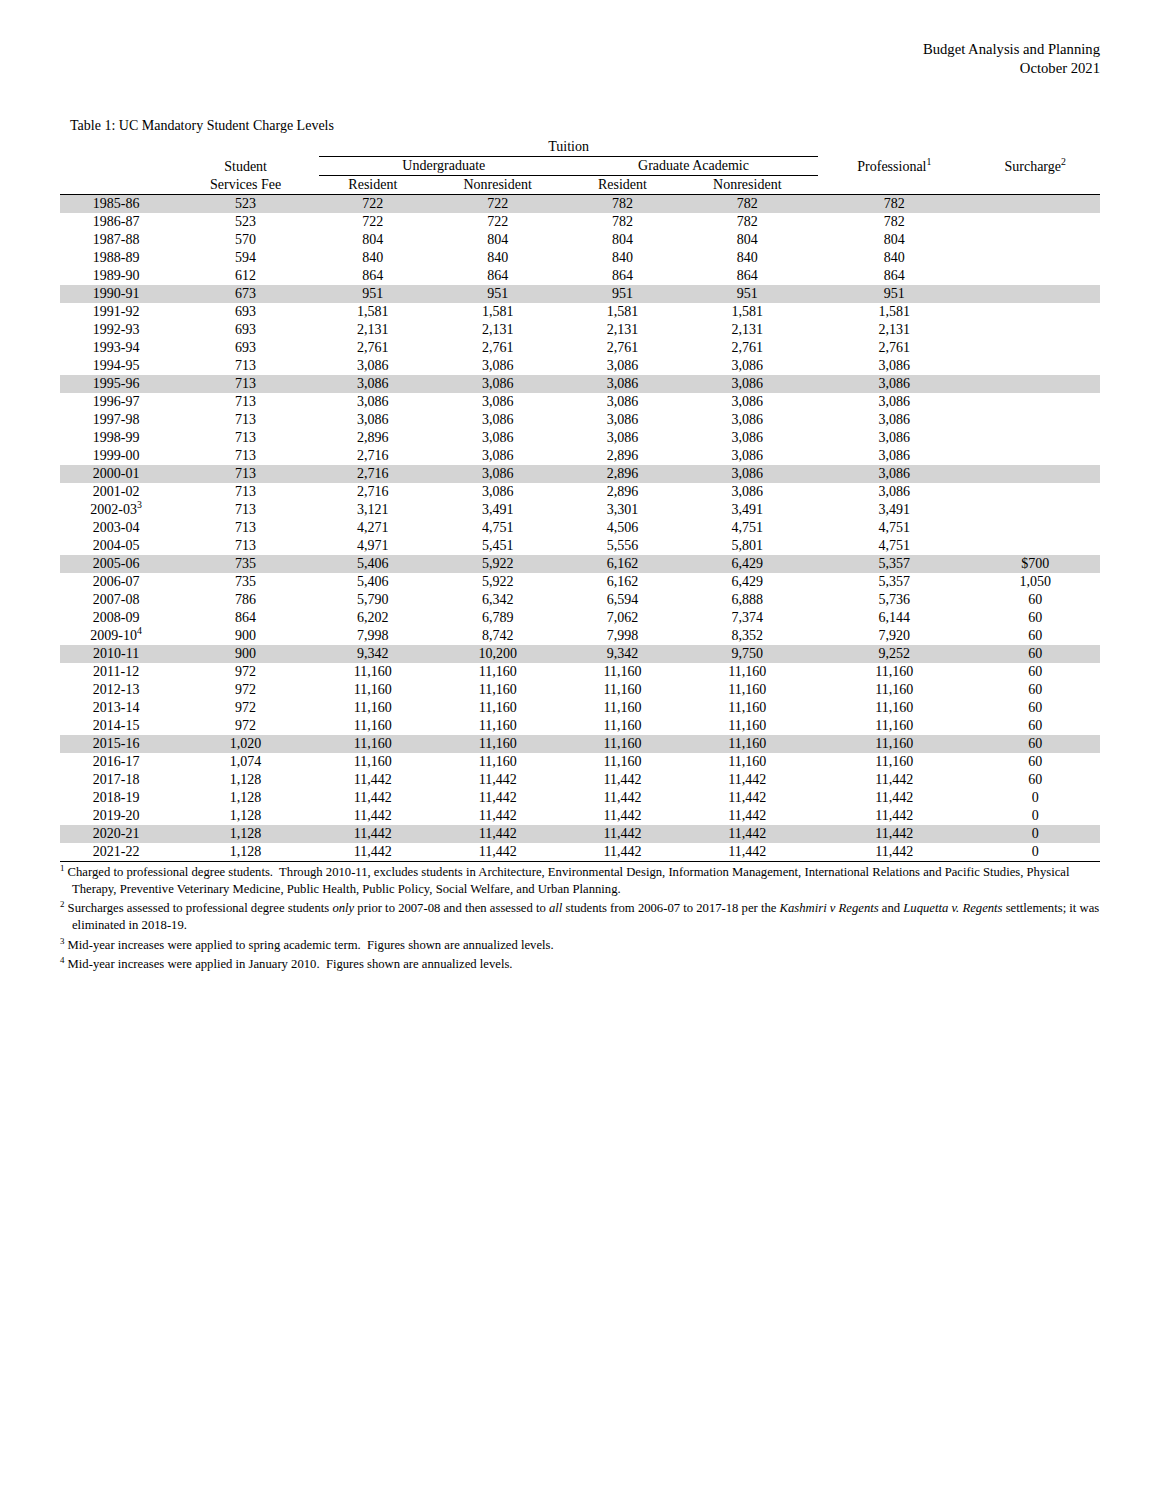Budget Analysis and Planning
October 2021
Table 1: UC Mandatory Student Charge Levels
| | | Tuition | | |
| --- | --- | --- | --- | --- |
| | Student | Undergraduate | Graduate Academic | Professional 1 | Surcharge 2 |
| | Services Fee | Resident | Nonresident | Resident | Nonresident | | |
| 1985-86 | 523 | 722 | 722 | 782 | 782 | 782 | |
| 1986-87 | 523 | 722 | 722 | 782 | 782 | 782 | |
| 1987-88 | 570 | 804 | 804 | 804 | 804 | 804 | |
| 1988-89 | 594 | 840 | 840 | 840 | 840 | 840 | |
| 1989-90 | 612 | 864 | 864 | 864 | 864 | 864 | |
| 1990-91 | 673 | 951 | 951 | 951 | 951 | 951 | |
| 1991-92 | 693 | 1,581 | 1,581 | 1,581 | 1,581 | 1,581 | |
| 1992-93 | 693 | 2,131 | 2,131 | 2,131 | 2,131 | 2,131 | |
| 1993-94 | 693 | 2,761 | 2,761 | 2,761 | 2,761 | 2,761 | |
| 1994-95 | 713 | 3,086 | 3,086 | 3,086 | 3,086 | 3,086 | |
| 1995-96 | 713 | 3,086 | 3,086 | 3,086 | 3,086 | 3,086 | |
| 1996-97 | 713 | 3,086 | 3,086 | 3,086 | 3,086 | 3,086 | |
| 1997-98 | 713 | 3,086 | 3,086 | 3,086 | 3,086 | 3,086 | |
| 1998-99 | 713 | 2,896 | 3,086 | 3,086 | 3,086 | 3,086 | |
| 1999-00 | 713 | 2,716 | 3,086 | 2,896 | 3,086 | 3,086 | |
| 2000-01 | 713 | 2,716 | 3,086 | 2,896 | 3,086 | 3,086 | |
| 2001-02 | 713 | 2,716 | 3,086 | 2,896 | 3,086 | 3,086 | |
| 2002-03 3 | 713 | 3,121 | 3,491 | 3,301 | 3,491 | 3,491 | |
| 2003-04 | 713 | 4,271 | 4,751 | 4,506 | 4,751 | 4,751 | |
| 2004-05 | 713 | 4,971 | 5,451 | 5,556 | 5,801 | 4,751 | |
| 2005-06 | 735 | 5,406 | 5,922 | 6,162 | 6,429 | 5,357 | $700 |
| 2006-07 | 735 | 5,406 | 5,922 | 6,162 | 6,429 | 5,357 | 1,050 |
| 2007-08 | 786 | 5,790 | 6,342 | 6,594 | 6,888 | 5,736 | 60 |
| 2008-09 | 864 | 6,202 | 6,789 | 7,062 | 7,374 | 6,144 | 60 |
| 2009-10 4 | 900 | 7,998 | 8,742 | 7,998 | 8,352 | 7,920 | 60 |
| 2010-11 | 900 | 9,342 | 10,200 | 9,342 | 9,750 | 9,252 | 60 |
| 2011-12 | 972 | 11,160 | 11,160 | 11,160 | 11,160 | 11,160 | 60 |
| 2012-13 | 972 | 11,160 | 11,160 | 11,160 | 11,160 | 11,160 | 60 |
| 2013-14 | 972 | 11,160 | 11,160 | 11,160 | 11,160 | 11,160 | 60 |
| 2014-15 | 972 | 11,160 | 11,160 | 11,160 | 11,160 | 11,160 | 60 |
| 2015-16 | 1,020 | 11,160 | 11,160 | 11,160 | 11,160 | 11,160 | 60 |
| 2016-17 | 1,074 | 11,160 | 11,160 | 11,160 | 11,160 | 11,160 | 60 |
| 2017-18 | 1,128 | 11,442 | 11,442 | 11,442 | 11,442 | 11,442 | 60 |
| 2018-19 | 1,128 | 11,442 | 11,442 | 11,442 | 11,442 | 11,442 | 0 |
| 2019-20 | 1,128 | 11,442 | 11,442 | 11,442 | 11,442 | 11,442 | 0 |
| 2020-21 | 1,128 | 11,442 | 11,442 | 11,442 | 11,442 | 11,442 | 0 |
| 2021-22 | 1,128 | 11,442 | 11,442 | 11,442 | 11,442 | 11,442 | 0 |
1 Charged to professional degree students. Through 2010-11, excludes students in Architecture, Environmental Design, Information Management, International Relations and Pacific Studies, Physical Therapy, Preventive Veterinary Medicine, Public Health, Public Policy, Social Welfare, and Urban Planning.
2 Surcharges assessed to professional degree students only prior to 2007-08 and then assessed to all students from 2006-07 to 2017-18 per the Kashmiri v Regents and Luquetta v. Regents settlements; it was eliminated in 2018-19.
3 Mid-year increases were applied to spring academic term. Figures shown are annualized levels.
4 Mid-year increases were applied in January 2010. Figures shown are annualized levels.